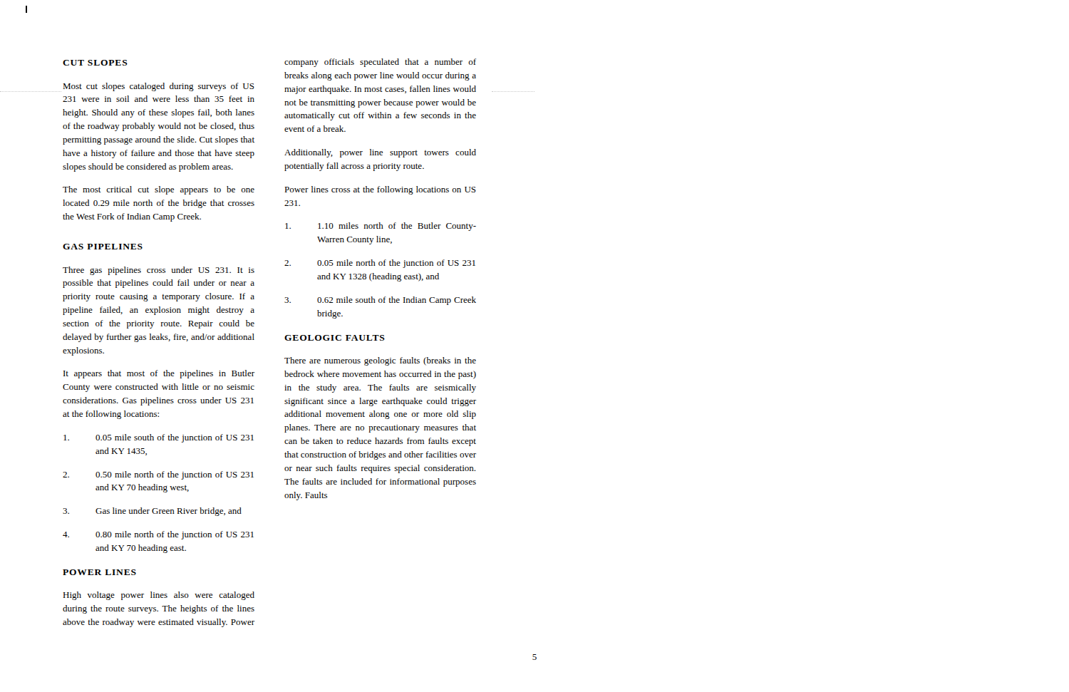CUT SLOPES
Most cut slopes cataloged during surveys of US 231 were in soil and were less than 35 feet in height. Should any of these slopes fail, both lanes of the roadway probably would not be closed, thus permitting passage around the slide. Cut slopes that have a history of failure and those that have steep slopes should be considered as problem areas.
The most critical cut slope appears to be one located 0.29 mile north of the bridge that crosses the West Fork of Indian Camp Creek.
GAS PIPELINES
Three gas pipelines cross under US 231. It is possible that pipelines could fail under or near a priority route causing a temporary closure. If a pipeline failed, an explosion might destroy a section of the priority route. Repair could be delayed by further gas leaks, fire, and/or additional explosions.
It appears that most of the pipelines in Butler County were constructed with little or no seismic considerations. Gas pipelines cross under US 231 at the following locations:
1. 0.05 mile south of the junction of US 231 and KY 1435,
2. 0.50 mile north of the junction of US 231 and KY 70 heading west,
3. Gas line under Green River bridge, and
4. 0.80 mile north of the junction of US 231 and KY 70 heading east.
POWER LINES
High voltage power lines also were cataloged during the route surveys. The heights of the lines above the roadway were estimated visually. Power company officials speculated that a number of breaks along each power line would occur during a major earthquake. In most cases, fallen lines would not be transmitting power because power would be automatically cut off within a few seconds in the event of a break.
Additionally, power line support towers could potentially fall across a priority route.
Power lines cross at the following locations on US 231.
1. 1.10 miles north of the Butler County-Warren County line,
2. 0.05 mile north of the junction of US 231 and KY 1328 (heading east), and
3. 0.62 mile south of the Indian Camp Creek bridge.
GEOLOGIC FAULTS
There are numerous geologic faults (breaks in the bedrock where movement has occurred in the past) in the study area. The faults are seismically significant since a large earthquake could trigger additional movement along one or more old slip planes. There are no precautionary measures that can be taken to reduce hazards from faults except that construction of bridges and other facilities over or near such faults requires special consideration. The faults are included for informational purposes only. Faults
5